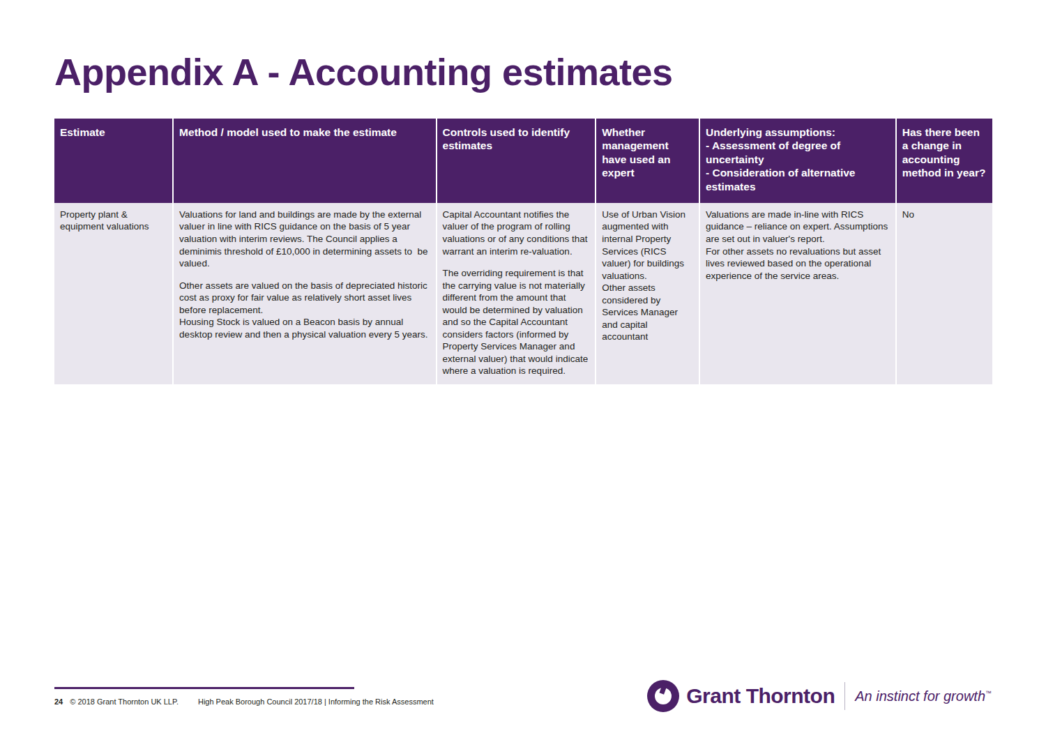Appendix A - Accounting estimates
| Estimate | Method / model used to make the estimate | Controls used to identify estimates | Whether management have used an expert | Underlying assumptions: - Assessment of degree of uncertainty - Consideration of alternative estimates | Has there been a change in accounting method in year? |
| --- | --- | --- | --- | --- | --- |
| Property plant & equipment valuations | Valuations for land and buildings are made by the external valuer in line with RICS guidance on the basis of 5 year valuation with interim reviews. The Council applies a deminimis threshold of £10,000 in determining assets to be valued. Other assets are valued on the basis of depreciated historic cost as proxy for fair value as relatively short asset lives before replacement. Housing Stock is valued on a Beacon basis by annual desktop review and then a physical valuation every 5 years. | Capital Accountant notifies the valuer of the program of rolling valuations or of any conditions that warrant an interim re-valuation. The overriding requirement is that the carrying value is not materially different from the amount that would be determined by valuation and so the Capital Accountant considers factors (informed by Property Services Manager and external valuer) that would indicate where a valuation is required. | Use of Urban Vision augmented with internal Property Services (RICS valuer) for buildings valuations. Other assets considered by Services Manager and capital accountant | Valuations are made in-line with RICS guidance – reliance on expert. Assumptions are set out in valuer's report. For other assets no revaluations but asset lives reviewed based on the operational experience of the service areas. | No |
24© 2018 Grant Thornton UK LLP. High Peak Borough Council 2017/18 | Informing the Risk Assessment
Grant Thornton
An instinct for growth™